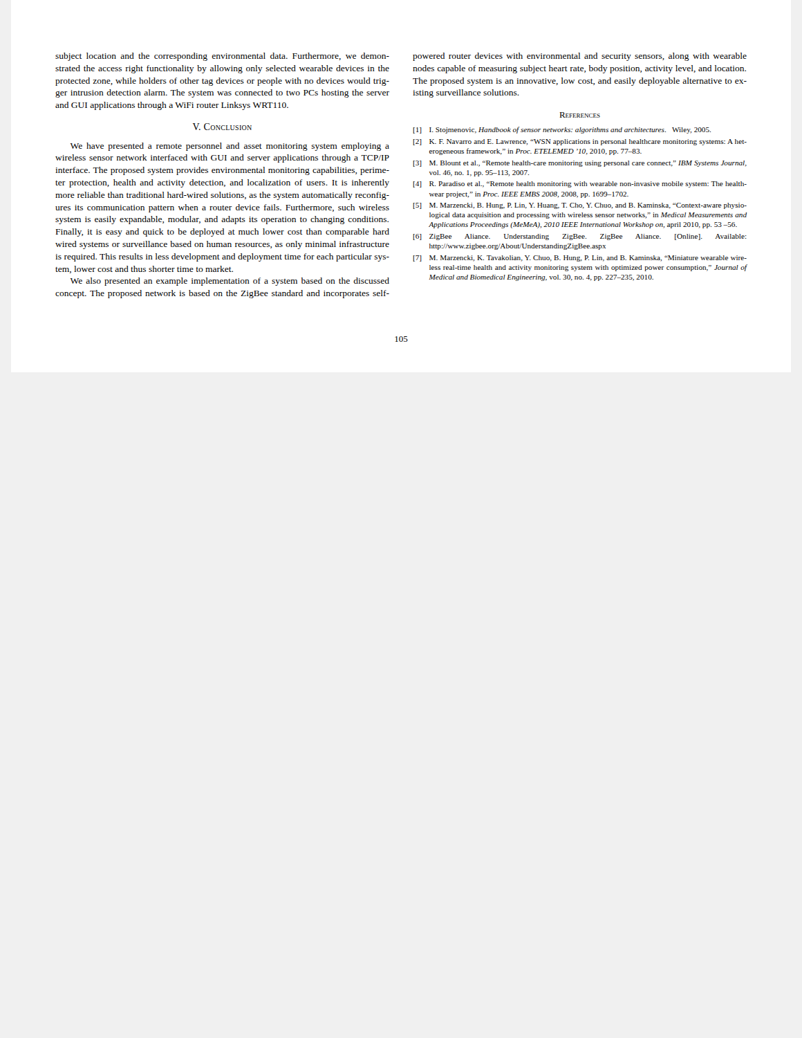subject location and the corresponding environmental data. Furthermore, we demonstrated the access right functionality by allowing only selected wearable devices in the protected zone, while holders of other tag devices or people with no devices would trigger intrusion detection alarm. The system was connected to two PCs hosting the server and GUI applications through a WiFi router Linksys WRT110.
V. Conclusion
We have presented a remote personnel and asset monitoring system employing a wireless sensor network interfaced with GUI and server applications through a TCP/IP interface. The proposed system provides environmental monitoring capabilities, perimeter protection, health and activity detection, and localization of users. It is inherently more reliable than traditional hard-wired solutions, as the system automatically reconfigures its communication pattern when a router device fails. Furthermore, such wireless system is easily expandable, modular, and adapts its operation to changing conditions. Finally, it is easy and quick to be deployed at much lower cost than comparable hard wired systems or surveillance based on human resources, as only minimal infrastructure is required. This results in less development and deployment time for each particular system, lower cost and thus shorter time to market.
We also presented an example implementation of a system based on the discussed concept. The proposed network is based on the ZigBee standard and incorporates self-powered router devices with environmental and security sensors, along with wearable nodes capable of measuring subject heart rate, body position, activity level, and location. The proposed system is an innovative, low cost, and easily deployable alternative to existing surveillance solutions.
References
[1] I. Stojmenovic, Handbook of sensor networks: algorithms and architectures. Wiley, 2005.
[2] K. F. Navarro and E. Lawrence, “WSN applications in personal healthcare monitoring systems: A heterogeneous framework,” in Proc. ETELEMED ’10, 2010, pp. 77–83.
[3] M. Blount et al., “Remote health-care monitoring using personal care connect,” IBM Systems Journal, vol. 46, no. 1, pp. 95–113, 2007.
[4] R. Paradiso et al., “Remote health monitoring with wearable non-invasive mobile system: The healthwear project,” in Proc. IEEE EMBS 2008, 2008, pp. 1699–1702.
[5] M. Marzencki, B. Hung, P. Lin, Y. Huang, T. Cho, Y. Chuo, and B. Kaminska, “Context-aware physiological data acquisition and processing with wireless sensor networks,” in Medical Measurements and Applications Proceedings (MeMeA), 2010 IEEE International Workshop on, april 2010, pp. 53 –56.
[6] ZigBee Aliance. Understanding ZigBee. ZigBee Aliance. [Online]. Available: http://www.zigbee.org/About/UnderstandingZigBee.aspx
[7] M. Marzencki, K. Tavakolian, Y. Chuo, B. Hung, P. Lin, and B. Kaminska, “Miniature wearable wireless real-time health and activity monitoring system with optimized power consumption,” Journal of Medical and Biomedical Engineering, vol. 30, no. 4, pp. 227–235, 2010.
105